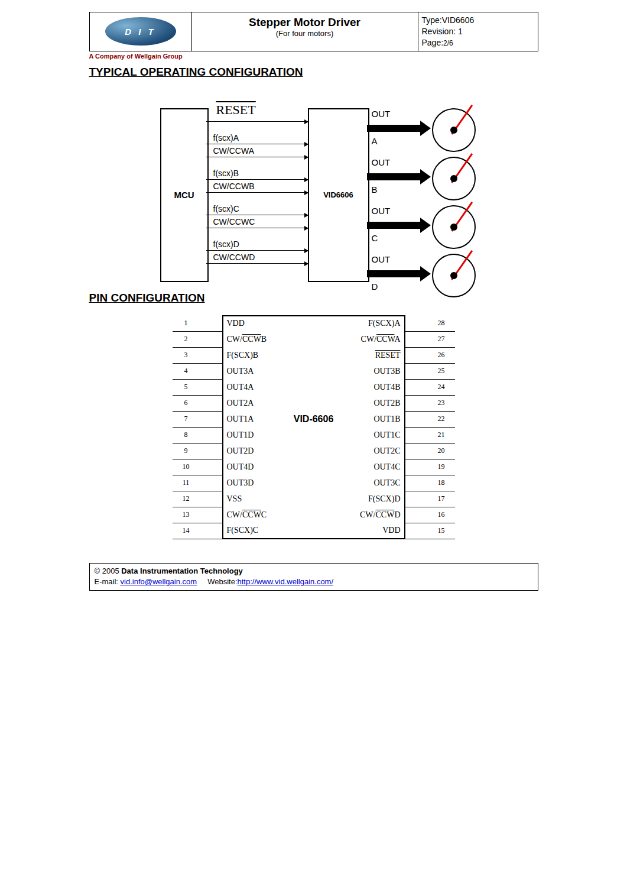D I T
Stepper Motor Driver
(For four motors)
Type:VID6606
Revision: 1
Page:2/6
A Company of Wellgain Group
TYPICAL OPERATING CONFIGURATION
RESET
MCU
VID6606
f(scx)A
CW/CCWA
f(scx)B
CW/CCWB
f(scx)C
CW/CCWC
f(scx)D
CW/CCWD
OUT
A
OUT
B
OUT
C
OUT
D
PIN CONFIGURATION
| 1 | | VDD | | F(SCX)A | | 28 |
| 2 | | CW/ CCW B | | CW/ CCW A | | 27 |
| 3 | | F(SCX)B | | RESET | | 26 |
| 4 | | OUT3A | | OUT3B | | 25 |
| 5 | | OUT4A | | OUT4B | | 24 |
| 6 | | OUT2A | | OUT2B | | 23 |
| 7 | | OUT1A | VID-6606 | OUT1B | | 22 |
| 8 | | OUT1D | | OUT1C | | 21 |
| 9 | | OUT2D | | OUT2C | | 20 |
| 10 | | OUT4D | | OUT4C | | 19 |
| 11 | | OUT3D | | OUT3C | | 18 |
| 12 | | VSS | | F(SCX)D | | 17 |
| 13 | | CW/ CCW C | | CW/ CCW D | | 16 |
| 14 | | F(SCX)C | | VDD | | 15 |
© 2005 Data Instrumentation Technology
E-mail: vid.info@wellgain.com Website:http://www.vid.wellgain.com/